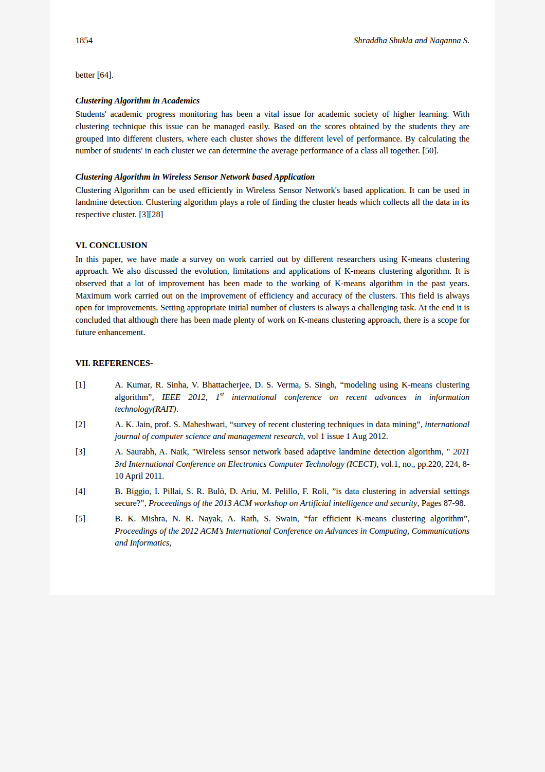1854 Shraddha Shukla and Naganna S.
better [64].
Clustering Algorithm in Academics
Students' academic progress monitoring has been a vital issue for academic society of higher learning. With clustering technique this issue can be managed easily. Based on the scores obtained by the students they are grouped into different clusters, where each cluster shows the different level of performance. By calculating the number of students' in each cluster we can determine the average performance of a class all together. [50].
Clustering Algorithm in Wireless Sensor Network based Application
Clustering Algorithm can be used efficiently in Wireless Sensor Network's based application. It can be used in landmine detection. Clustering algorithm plays a role of finding the cluster heads which collects all the data in its respective cluster. [3][28]
VI. CONCLUSION
In this paper, we have made a survey on work carried out by different researchers using K-means clustering approach. We also discussed the evolution, limitations and applications of K-means clustering algorithm. It is observed that a lot of improvement has been made to the working of K-means algorithm in the past years. Maximum work carried out on the improvement of efficiency and accuracy of the clusters. This field is always open for improvements. Setting appropriate initial number of clusters is always a challenging task. At the end it is concluded that although there has been made plenty of work on K-means clustering approach, there is a scope for future enhancement.
VII. REFERENCES-
[1] A. Kumar, R. Sinha, V. Bhattacherjee, D. S. Verma, S. Singh, “modeling using K-means clustering algorithm”, IEEE 2012, 1st international conference on recent advances in information technology(RAIT).
[2] A. K. Jain, prof. S. Maheshwari, “survey of recent clustering techniques in data mining”, international journal of computer science and management research, vol 1 issue 1 Aug 2012.
[3] A. Saurabh, A. Naik, "Wireless sensor network based adaptive landmine detection algorithm, " 2011 3rd International Conference on Electronics Computer Technology (ICECT), vol.1, no., pp.220, 224, 8-10 April 2011.
[4] B. Biggio, I. Pillai, S. R. Bulò, D. Ariu, M. Pelillo, F. Roli, ”is data clustering in adversial settings secure?”, Proceedings of the 2013 ACM workshop on Artificial intelligence and security, Pages 87-98.
[5] B. K. Mishra, N. R. Nayak, A. Rath, S. Swain, “far efficient K-means clustering algorithm”, Proceedings of the 2012 ACM’s International Conference on Advances in Computing, Communications and Informatics,